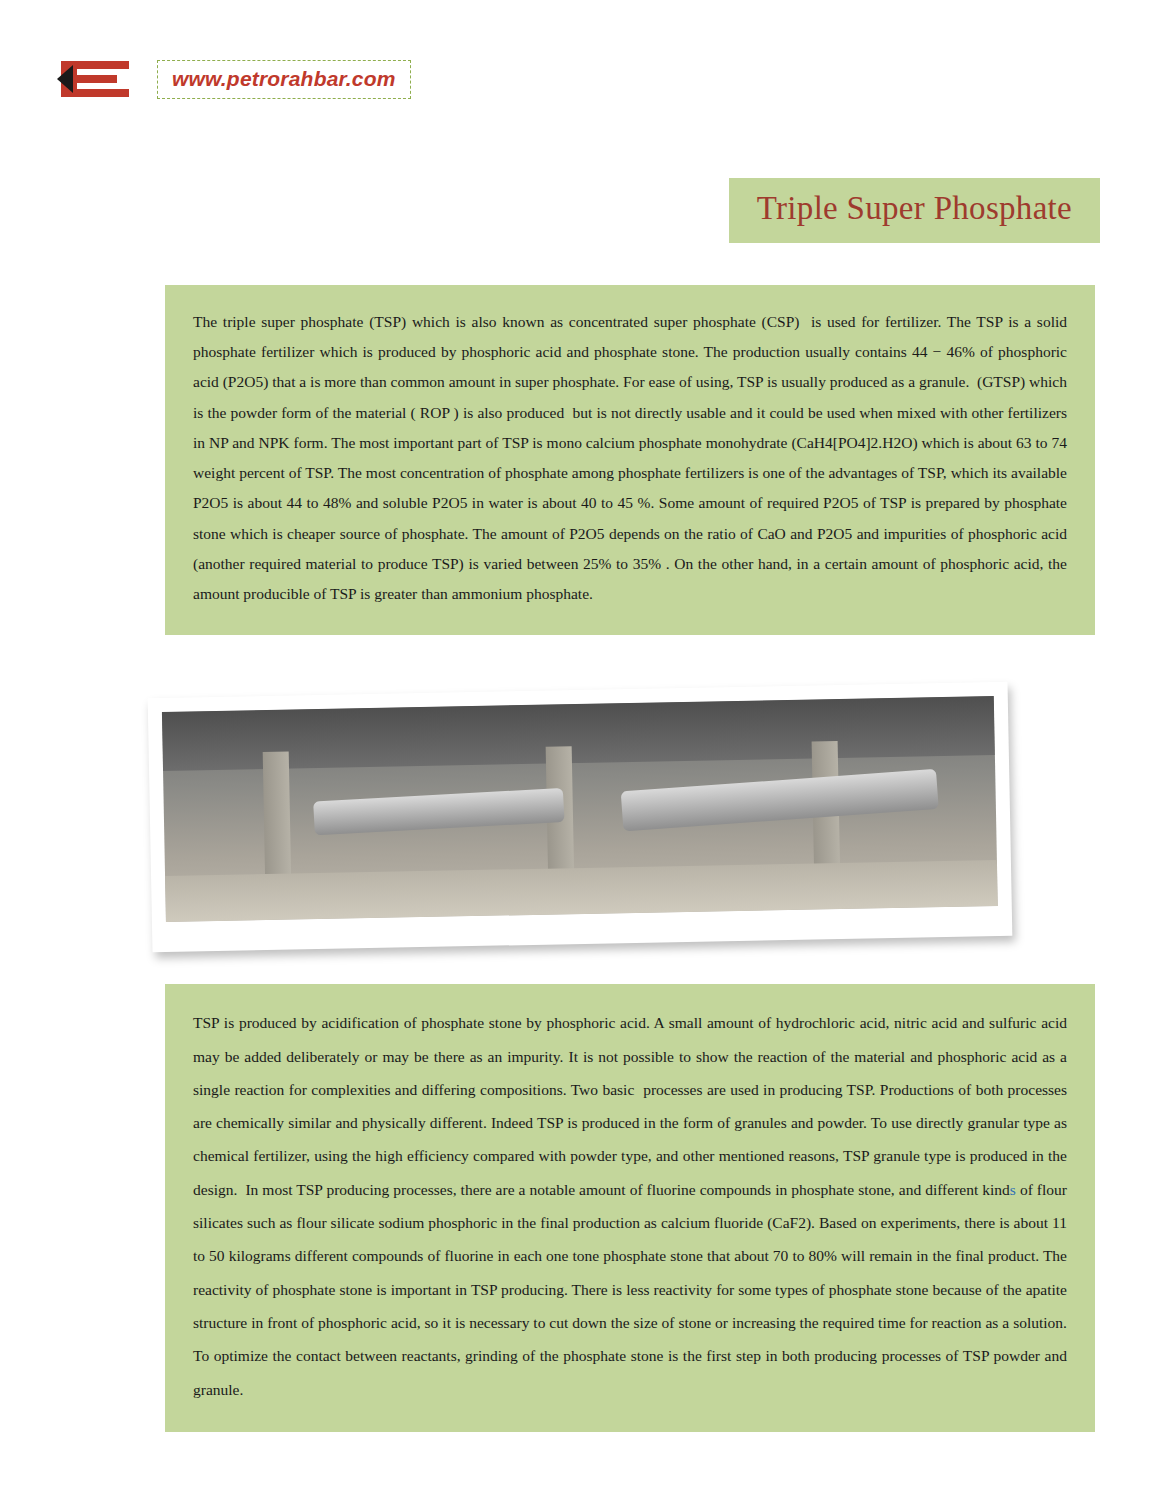www.petrorahbar.com
Triple Super Phosphate
The triple super phosphate (TSP) which is also known as concentrated super phosphate (CSP) is used for fertilizer. The TSP is a solid phosphate fertilizer which is produced by phosphoric acid and phosphate stone. The production usually contains 44 − 46% of phosphoric acid (P2O5) that a is more than common amount in super phosphate. For ease of using, TSP is usually produced as a granule. (GTSP) which is the powder form of the material ( ROP ) is also produced but is not directly usable and it could be used when mixed with other fertilizers in NP and NPK form. The most important part of TSP is mono calcium phosphate monohydrate (CaH4[PO4]2.H2O) which is about 63 to 74 weight percent of TSP. The most concentration of phosphate among phosphate fertilizers is one of the advantages of TSP, which its available P2O5 is about 44 to 48% and soluble P2O5 in water is about 40 to 45 %. Some amount of required P2O5 of TSP is prepared by phosphate stone which is cheaper source of phosphate. The amount of P2O5 depends on the ratio of CaO and P2O5 and impurities of phosphoric acid (another required material to produce TSP) is varied between 25% to 35% . On the other hand, in a certain amount of phosphoric acid, the amount producible of TSP is greater than ammonium phosphate.
TSP is produced by acidification of phosphate stone by phosphoric acid. A small amount of hydrochloric acid, nitric acid and sulfuric acid may be added deliberately or may be there as an impurity. It is not possible to show the reaction of the material and phosphoric acid as a single reaction for complexities and differing compositions. Two basic processes are used in producing TSP. Productions of both processes are chemically similar and physically different. Indeed TSP is produced in the form of granules and powder. To use directly granular type as chemical fertilizer, using the high efficiency compared with powder type, and other mentioned reasons, TSP granule type is produced in the design. In most TSP producing processes, there are a notable amount of fluorine compounds in phosphate stone, and different kinds of flour silicates such as flour silicate sodium phosphoric in the final production as calcium fluoride (CaF2). Based on experiments, there is about 11 to 50 kilograms different compounds of fluorine in each one tone phosphate stone that about 70 to 80% will remain in the final product. The reactivity of phosphate stone is important in TSP producing. There is less reactivity for some types of phosphate stone because of the apatite structure in front of phosphoric acid, so it is necessary to cut down the size of stone or increasing the required time for reaction as a solution. To optimize the contact between reactants, grinding of the phosphate stone is the first step in both producing processes of TSP powder and granule.